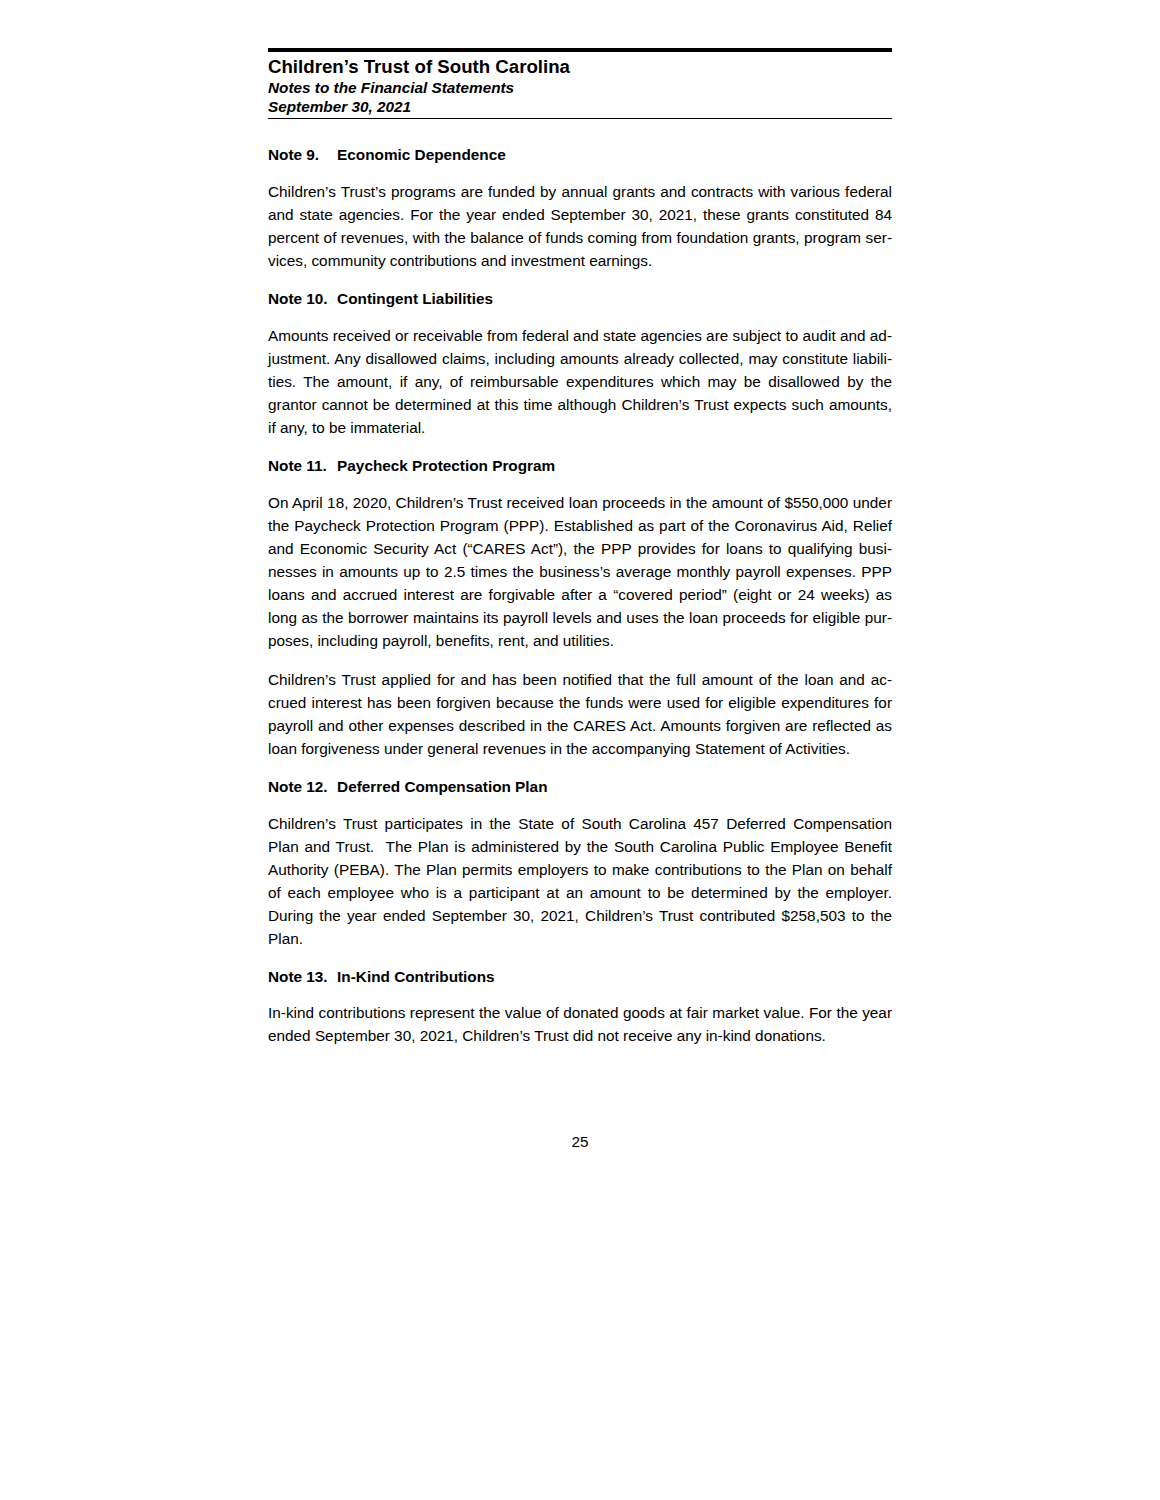Children’s Trust of South Carolina
Notes to the Financial Statements
September 30, 2021
Note 9. Economic Dependence
Children’s Trust’s programs are funded by annual grants and contracts with various federal and state agencies. For the year ended September 30, 2021, these grants constituted 84 percent of revenues, with the balance of funds coming from foundation grants, program services, community contributions and investment earnings.
Note 10. Contingent Liabilities
Amounts received or receivable from federal and state agencies are subject to audit and adjustment. Any disallowed claims, including amounts already collected, may constitute liabilities. The amount, if any, of reimbursable expenditures which may be disallowed by the grantor cannot be determined at this time although Children’s Trust expects such amounts, if any, to be immaterial.
Note 11. Paycheck Protection Program
On April 18, 2020, Children’s Trust received loan proceeds in the amount of $550,000 under the Paycheck Protection Program (PPP). Established as part of the Coronavirus Aid, Relief and Economic Security Act (“CARES Act”), the PPP provides for loans to qualifying businesses in amounts up to 2.5 times the business’s average monthly payroll expenses. PPP loans and accrued interest are forgivable after a “covered period” (eight or 24 weeks) as long as the borrower maintains its payroll levels and uses the loan proceeds for eligible purposes, including payroll, benefits, rent, and utilities.
Children’s Trust applied for and has been notified that the full amount of the loan and accrued interest has been forgiven because the funds were used for eligible expenditures for payroll and other expenses described in the CARES Act. Amounts forgiven are reflected as loan forgiveness under general revenues in the accompanying Statement of Activities.
Note 12. Deferred Compensation Plan
Children’s Trust participates in the State of South Carolina 457 Deferred Compensation Plan and Trust. The Plan is administered by the South Carolina Public Employee Benefit Authority (PEBA). The Plan permits employers to make contributions to the Plan on behalf of each employee who is a participant at an amount to be determined by the employer. During the year ended September 30, 2021, Children’s Trust contributed $258,503 to the Plan.
Note 13. In-Kind Contributions
In-kind contributions represent the value of donated goods at fair market value. For the year ended September 30, 2021, Children’s Trust did not receive any in-kind donations.
25